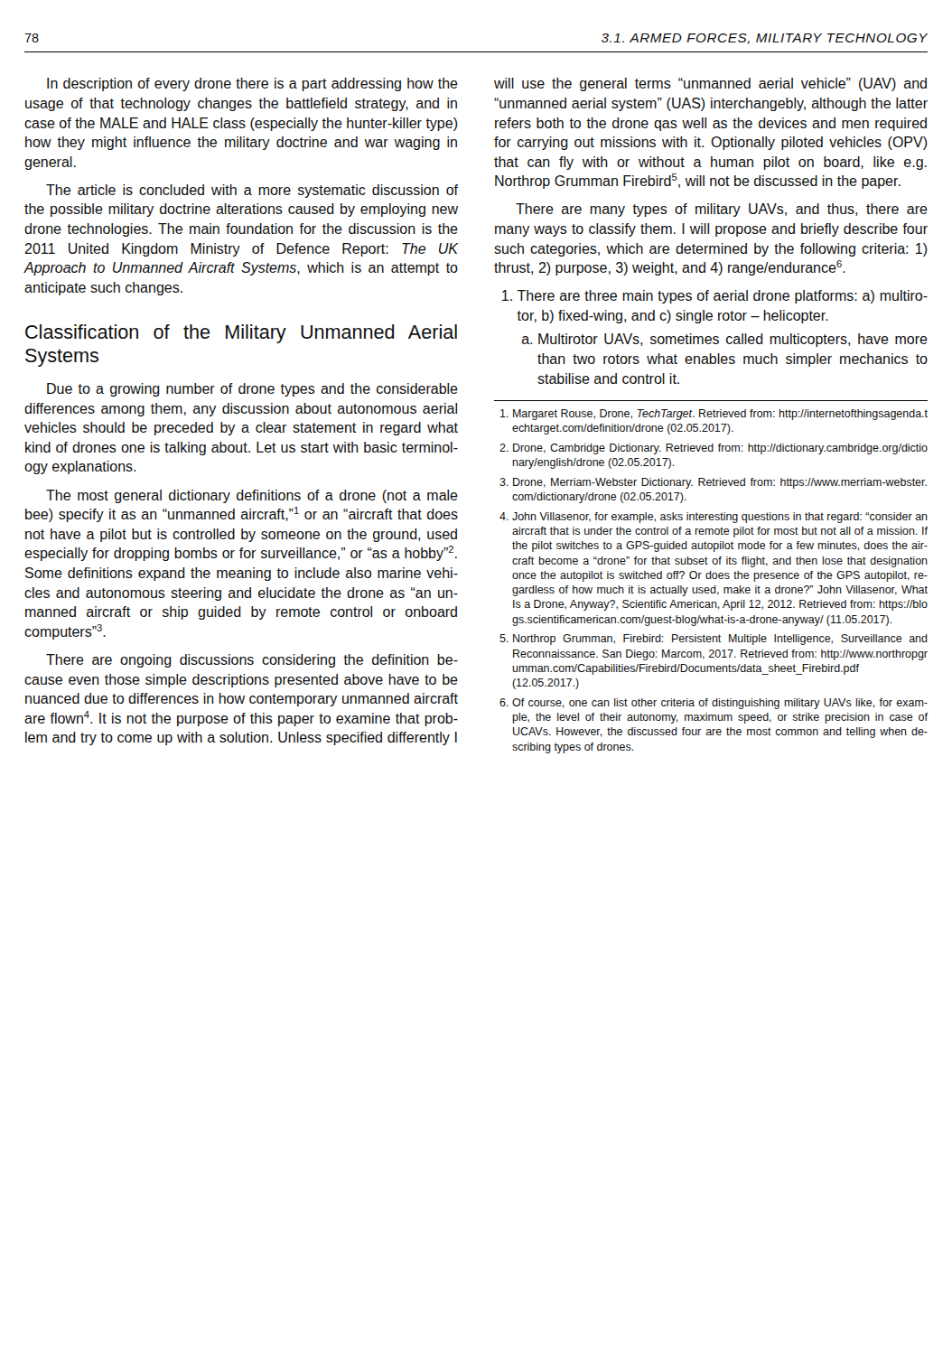78 3.1. Armed Forces, Military Technology
In description of every drone there is a part addressing how the usage of that technology changes the battlefield strategy, and in case of the MALE and HALE class (especially the hunter-killer type) how they might influence the military doctrine and war waging in general.
The article is concluded with a more systematic discussion of the possible military doctrine alterations caused by employing new drone technologies. The main foundation for the discussion is the 2011 United Kingdom Ministry of Defence Report: The UK Approach to Unmanned Aircraft Systems, which is an attempt to anticipate such changes.
Classification of the Military Unmanned Aerial Systems
Due to a growing number of drone types and the considerable differences among them, any discussion about autonomous aerial vehicles should be preceded by a clear statement in regard what kind of drones one is talking about. Let us start with basic terminology explanations.
The most general dictionary definitions of a drone (not a male bee) specify it as an “unmanned aircraft,”1 or an “aircraft that does not have a pilot but is controlled by someone on the ground, used especially for dropping bombs or for surveillance,” or “as a hobby”2. Some definitions expand the meaning to include also marine vehicles and autonomous steering and elucidate the drone as “an unmanned aircraft or ship guided by remote control or onboard computers”3.
There are ongoing discussions considering the definition because even those simple descriptions presented above have to be nuanced due to differences in how contemporary unmanned aircraft are flown4. It is not the purpose of this paper to examine that problem and try to come up with a solution. Unless specified differently I will use the general terms “unmanned aerial vehicle” (UAV) and “unmanned aerial system” (UAS) interchangebly, although the latter refers both to the drone qas well as the devices and men required for carrying out missions with it. Optionally piloted vehicles (OPV) that can fly with or without a human pilot on board, like e.g. Northrop Grumman Firebird5, will not be discussed in the paper.
There are many types of military UAVs, and thus, there are many ways to classify them. I will propose and briefly describe four such categories, which are determined by the following criteria: 1) thrust, 2) purpose, 3) weight, and 4) range/endurance6.
There are three main types of aerial drone platforms: a) multirotor, b) fixed-wing, and c) single rotor – helicopter.
Multirotor UAVs, sometimes called multicopters, have more than two rotors what enables much simpler mechanics to stabilise and control it.
Margaret Rouse, Drone, TechTarget. Retrieved from: http://internetofthingsagenda.techtarget.com/definition/drone (02.05.2017).
Drone, Cambridge Dictionary. Retrieved from: http://dictionary.cambridge.org/dictionary/english/drone (02.05.2017).
Drone, Merriam-Webster Dictionary. Retrieved from: https://www.merriam-webster.com/dictionary/drone (02.05.2017).
John Villasenor, for example, asks interesting questions in that regard: “consider an aircraft that is under the control of a remote pilot for most but not all of a mission. If the pilot switches to a GPS-guided autopilot mode for a few minutes, does the aircraft become a “drone” for that subset of its flight, and then lose that designation once the autopilot is switched off? Or does the presence of the GPS autopilot, regardless of how much it is actually used, make it a drone?” John Villasenor, What Is a Drone, Anyway?, Scientific American, April 12, 2012. Retrieved from: https://blogs.scientificamerican.com/guest-blog/what-is-a-drone-anyway/ (11.05.2017).
Northrop Grumman, Firebird: Persistent Multiple Intelligence, Surveillance and Reconnaissance. San Diego: Marcom, 2017. Retrieved from: http://www.northropgrumman.com/Capabilities/Firebird/Documents/data_sheet_Firebird.pdf (12.05.2017.)
Of course, one can list other criteria of distinguishing military UAVs like, for example, the level of their autonomy, maximum speed, or strike precision in case of UCAVs. However, the discussed four are the most common and telling when describing types of drones.